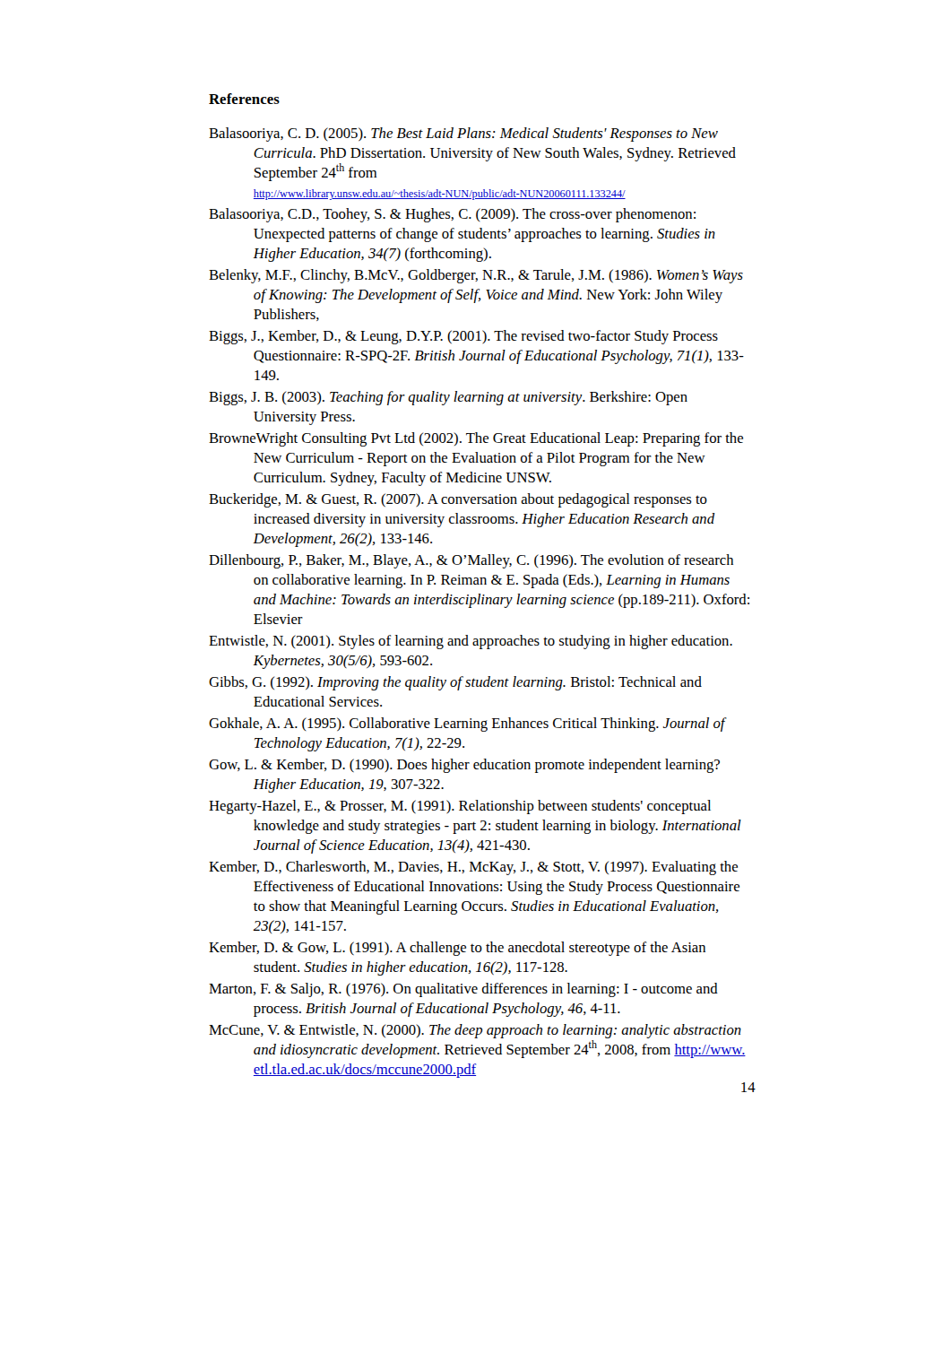References
Balasooriya, C. D. (2005). The Best Laid Plans: Medical Students' Responses to New Curricula. PhD Dissertation. University of New South Wales, Sydney. Retrieved September 24th from
http://www.library.unsw.edu.au/~thesis/adt-NUN/public/adt-NUN20060111.133244/
Balasooriya, C.D., Toohey, S. & Hughes, C. (2009). The cross-over phenomenon: Unexpected patterns of change of students’ approaches to learning. Studies in Higher Education, 34(7) (forthcoming).
Belenky, M.F., Clinchy, B.McV., Goldberger, N.R., & Tarule, J.M. (1986). Women’s Ways of Knowing: The Development of Self, Voice and Mind. New York: John Wiley Publishers,
Biggs, J., Kember, D., & Leung, D.Y.P. (2001). The revised two-factor Study Process Questionnaire: R-SPQ-2F. British Journal of Educational Psychology, 71(1), 133-149.
Biggs, J. B. (2003). Teaching for quality learning at university. Berkshire: Open University Press.
BrowneWright Consulting Pvt Ltd (2002). The Great Educational Leap: Preparing for the New Curriculum - Report on the Evaluation of a Pilot Program for the New Curriculum. Sydney, Faculty of Medicine UNSW.
Buckeridge, M. & Guest, R. (2007). A conversation about pedagogical responses to increased diversity in university classrooms. Higher Education Research and Development, 26(2), 133-146.
Dillenbourg, P., Baker, M., Blaye, A., & O’Malley, C. (1996). The evolution of research on collaborative learning. In P. Reiman & E. Spada (Eds.), Learning in Humans and Machine: Towards an interdisciplinary learning science (pp.189-211). Oxford: Elsevier
Entwistle, N. (2001). Styles of learning and approaches to studying in higher education. Kybernetes, 30(5/6), 593-602.
Gibbs, G. (1992). Improving the quality of student learning. Bristol: Technical and Educational Services.
Gokhale, A. A. (1995). Collaborative Learning Enhances Critical Thinking. Journal of Technology Education, 7(1), 22-29.
Gow, L. & Kember, D. (1990). Does higher education promote independent learning? Higher Education, 19, 307-322.
Hegarty-Hazel, E., & Prosser, M. (1991). Relationship between students' conceptual knowledge and study strategies - part 2: student learning in biology. International Journal of Science Education, 13(4), 421-430.
Kember, D., Charlesworth, M., Davies, H., McKay, J., & Stott, V. (1997). Evaluating the Effectiveness of Educational Innovations: Using the Study Process Questionnaire to show that Meaningful Learning Occurs. Studies in Educational Evaluation, 23(2), 141-157.
Kember, D. & Gow, L. (1991). A challenge to the anecdotal stereotype of the Asian student. Studies in higher education, 16(2), 117-128.
Marton, F. & Saljo, R. (1976). On qualitative differences in learning: I - outcome and process. British Journal of Educational Psychology, 46, 4-11.
McCune, V. & Entwistle, N. (2000). The deep approach to learning: analytic abstraction and idiosyncratic development. Retrieved September 24th, 2008, from http://www.etl.tla.ed.ac.uk/docs/mccune2000.pdf
14